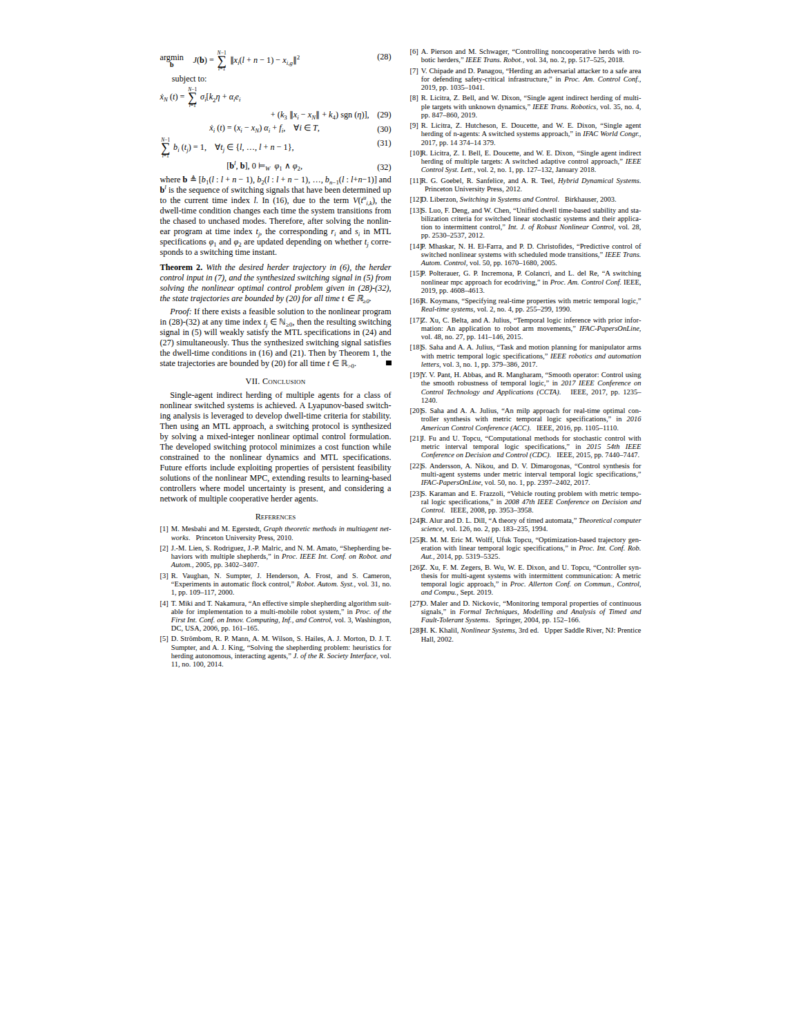argmin b J(b) = N−1 ∑ i=1 ∥xi(l + n − 1) − xi,g∥2
(28)
subject to:
ẋN (t) = N−1 ∑ i=1 σi[k2η + αi ei
+ (k3 ∥xi − xN∥ + k4) sgn (η)],
(29)
ẋi (t) = (xi − xN) αi + fi, ∀i ∈ T,
(30)
N−1 ∑ i=1 bi (tj) = 1, ∀tj ∈ {l, …, l + n − 1},
(31)
[bl, b], 0 ⊨W φ1 ∧ φ2,
(32)
where b ≜ [b1(l : l + n − 1), b2(l : l + n − 1), …, bn−1(l : l+n−1)] and bl is the sequence of switching signals that have been determined up to the current time index l. In (16), due to the term V(tui,k), the dwell-time condition changes each time the system transitions from the chased to unchased modes. Therefore, after solving the nonlinear program at time index tj, the corresponding ri and si in MTL specifications φ1 and φ2 are updated depending on whether tj corresponds to a switching time instant.
Theorem 2. With the desired herder trajectory in (6), the herder control input in (7), and the synthesized switching signal in (5) from solving the nonlinear optimal control problem given in (28)-(32), the state trajectories are bounded by (20) for all time t ∈ ℝ≥0.
Proof: If there exists a feasible solution to the nonlinear program in (28)-(32) at any time index tj ∈ ℕ≥0, then the resulting switching signal in (5) will weakly satisfy the MTL specifications in (24) and (27) simultaneously. Thus the synthesized switching signal satisfies the dwell-time conditions in (16) and (21). Then by Theorem 1, the state trajectories are bounded by (20) for all time t ∈ ℝ>0.
VII. Conclusion
Single-agent indirect herding of multiple agents for a class of nonlinear switched systems is achieved. A Lyapunov-based switching analysis is leveraged to develop dwell-time criteria for stability. Then using an MTL approach, a switching protocol is synthesized by solving a mixed-integer nonlinear optimal control formulation. The developed switching protocol minimizes a cost function while constrained to the nonlinear dynamics and MTL specifications. Future efforts include exploiting properties of persistent feasibility solutions of the nonlinear MPC, extending results to learning-based controllers where model uncertainty is present, and considering a network of multiple cooperative herder agents.
References
[1] M. Mesbahi and M. Egerstedt, Graph theoretic methods in multiagent networks. Princeton University Press, 2010.
[2] J.-M. Lien, S. Rodriguez, J.-P. Malric, and N. M. Amato, “Shepherding behaviors with multiple shepherds,” in Proc. IEEE Int. Conf. on Robot. and Autom., 2005, pp. 3402–3407.
[3] R. Vaughan, N. Sumpter, J. Henderson, A. Frost, and S. Cameron, “Experiments in automatic flock control,” Robot. Autom. Syst., vol. 31, no. 1, pp. 109–117, 2000.
[4] T. Miki and T. Nakamura, “An effective simple shepherding algorithm suitable for implementation to a multi-mobile robot system,” in Proc. of the First Int. Conf. on Innov. Computing, Inf., and Control, vol. 3, Washington, DC, USA, 2006, pp. 161–165.
[5] D. Strömbom, R. P. Mann, A. M. Wilson, S. Hailes, A. J. Morton, D. J. T. Sumpter, and A. J. King, “Solving the shepherding problem: heuristics for herding autonomous, interacting agents,” J. of the R. Society Interface, vol. 11, no. 100, 2014.
[6] A. Pierson and M. Schwager, “Controlling noncooperative herds with robotic herders,” IEEE Trans. Robot., vol. 34, no. 2, pp. 517–525, 2018.
[7] V. Chipade and D. Panagou, “Herding an adversarial attacker to a safe area for defending safety-critical infrastructure,” in Proc. Am. Control Conf., 2019, pp. 1035–1041.
[8] R. Licitra, Z. Bell, and W. Dixon, “Single agent indirect herding of multiple targets with unknown dynamics,” IEEE Trans. Robotics, vol. 35, no. 4, pp. 847–860, 2019.
[9] R. Licitra, Z. Hutcheson, E. Doucette, and W. E. Dixon, “Single agent herding of n-agents: A switched systems approach,” in IFAC World Congr., 2017, pp. 14 374–14 379.
[10] R. Licitra, Z. I. Bell, E. Doucette, and W. E. Dixon, “Single agent indirect herding of multiple targets: A switched adaptive control approach,” IEEE Control Syst. Lett., vol. 2, no. 1, pp. 127–132, January 2018.
[11] R. G. Goebel, R. Sanfelice, and A. R. Teel, Hybrid Dynamical Systems. Princeton University Press, 2012.
[12] D. Liberzon, Switching in Systems and Control. Birkhauser, 2003.
[13] S. Luo, F. Deng, and W. Chen, “Unified dwell time-based stability and stabilization criteria for switched linear stochastic systems and their application to intermittent control,” Int. J. of Robust Nonlinear Control, vol. 28, pp. 2530–2537, 2012.
[14] P. Mhaskar, N. H. El-Farra, and P. D. Christofides, “Predictive control of switched nonlinear systems with scheduled mode transitions,” IEEE Trans. Autom. Control, vol. 50, pp. 1670–1680, 2005.
[15] P. Polterauer, G. P. Incremona, P. Colancri, and L. del Re, “A switching nonlinear mpc approach for ecodriving,” in Proc. Am. Control Conf. IEEE, 2019, pp. 4608–4613.
[16] R. Koymans, “Specifying real-time properties with metric temporal logic,” Real-time systems, vol. 2, no. 4, pp. 255–299, 1990.
[17] Z. Xu, C. Belta, and A. Julius, “Temporal logic inference with prior information: An application to robot arm movements,” IFAC-PapersOnLine, vol. 48, no. 27, pp. 141–146, 2015.
[18] S. Saha and A. A. Julius, “Task and motion planning for manipulator arms with metric temporal logic specifications,” IEEE robotics and automation letters, vol. 3, no. 1, pp. 379–386, 2017.
[19] Y. V. Pant, H. Abbas, and R. Mangharam, “Smooth operator: Control using the smooth robustness of temporal logic,” in 2017 IEEE Conference on Control Technology and Applications (CCTA). IEEE, 2017, pp. 1235–1240.
[20] S. Saha and A. A. Julius, “An milp approach for real-time optimal controller synthesis with metric temporal logic specifications,” in 2016 American Control Conference (ACC). IEEE, 2016, pp. 1105–1110.
[21] J. Fu and U. Topcu, “Computational methods for stochastic control with metric interval temporal logic specifications,” in 2015 54th IEEE Conference on Decision and Control (CDC). IEEE, 2015, pp. 7440–7447.
[22] S. Andersson, A. Nikou, and D. V. Dimarogonas, “Control synthesis for multi-agent systems under metric interval temporal logic specifications,” IFAC-PapersOnLine, vol. 50, no. 1, pp. 2397–2402, 2017.
[23] S. Karaman and E. Frazzoli, “Vehicle routing problem with metric temporal logic specifications,” in 2008 47th IEEE Conference on Decision and Control. IEEE, 2008, pp. 3953–3958.
[24] R. Alur and D. L. Dill, “A theory of timed automata,” Theoretical computer science, vol. 126, no. 2, pp. 183–235, 1994.
[25] R. M. M. Eric M. Wolff, Ufuk Topcu, “Optimization-based trajectory generation with linear temporal logic specifications,” in Proc. Int. Conf. Rob. Aut., 2014, pp. 5319–5325.
[26] Z. Xu, F. M. Zegers, B. Wu, W. E. Dixon, and U. Topcu, “Controller synthesis for multi-agent systems with intermittent communication: A metric temporal logic approach,” in Proc. Allerton Conf. on Commun., Control, and Compu., Sept. 2019.
[27] O. Maler and D. Nickovic, “Monitoring temporal properties of continuous signals,” in Formal Techniques, Modelling and Analysis of Timed and Fault-Tolerant Systems. Springer, 2004, pp. 152–166.
[28] H. K. Khalil, Nonlinear Systems, 3rd ed. Upper Saddle River, NJ: Prentice Hall, 2002.